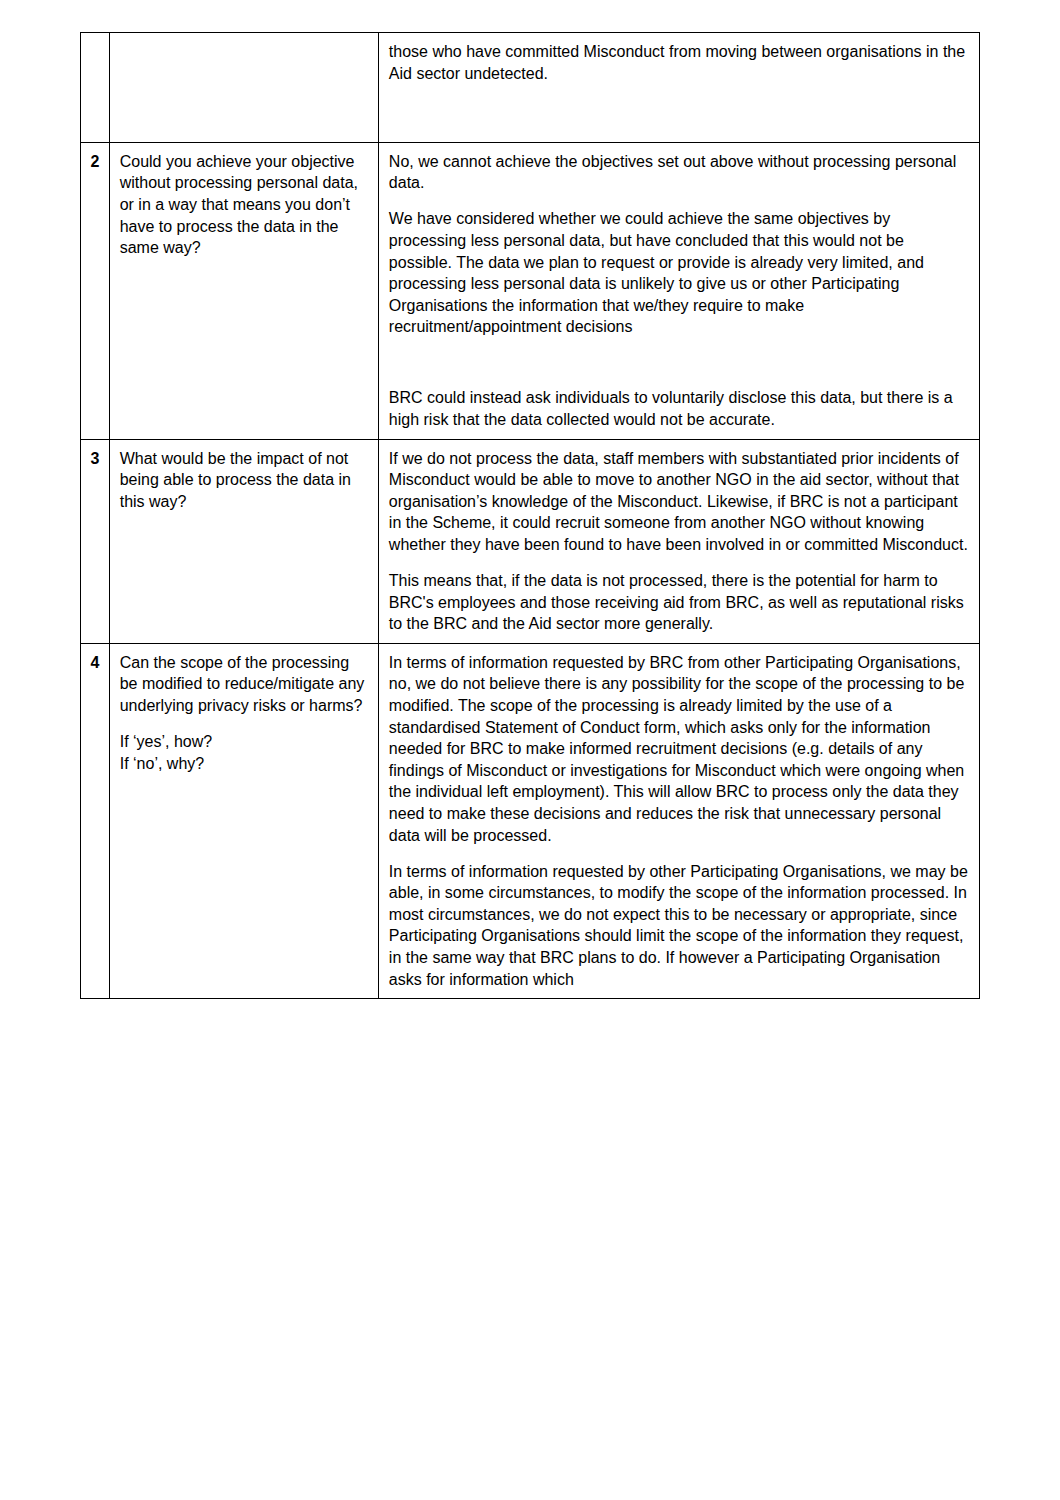| | | those who have committed Misconduct from moving between organisations in the Aid sector undetected. |
| 2 | Could you achieve your objective without processing personal data, or in a way that means you don’t have to process the data in the same way? | No, we cannot achieve the objectives set out above without processing personal data. We have considered whether we could achieve the same objectives by processing less personal data, but have concluded that this would not be possible. The data we plan to request or provide is already very limited, and processing less personal data is unlikely to give us or other Participating Organisations the information that we/they require to make recruitment/appointment decisions BRC could instead ask individuals to voluntarily disclose this data, but there is a high risk that the data collected would not be accurate. |
| 3 | What would be the impact of not being able to process the data in this way? | If we do not process the data, staff members with substantiated prior incidents of Misconduct would be able to move to another NGO in the aid sector, without that organisation’s knowledge of the Misconduct. Likewise, if BRC is not a participant in the Scheme, it could recruit someone from another NGO without knowing whether they have been found to have been involved in or committed Misconduct. This means that, if the data is not processed, there is the potential for harm to BRC's employees and those receiving aid from BRC, as well as reputational risks to the BRC and the Aid sector more generally. |
| 4 | Can the scope of the processing be modified to reduce/mitigate any underlying privacy risks or harms? If ‘yes’, how? If ‘no’, why? | In terms of information requested by BRC from other Participating Organisations, no, we do not believe there is any possibility for the scope of the processing to be modified. The scope of the processing is already limited by the use of a standardised Statement of Conduct form, which asks only for the information needed for BRC to make informed recruitment decisions (e.g. details of any findings of Misconduct or investigations for Misconduct which were ongoing when the individual left employment). This will allow BRC to process only the data they need to make these decisions and reduces the risk that unnecessary personal data will be processed. In terms of information requested by other Participating Organisations, we may be able, in some circumstances, to modify the scope of the information processed. In most circumstances, we do not expect this to be necessary or appropriate, since Participating Organisations should limit the scope of the information they request, in the same way that BRC plans to do. If however a Participating Organisation asks for information which |